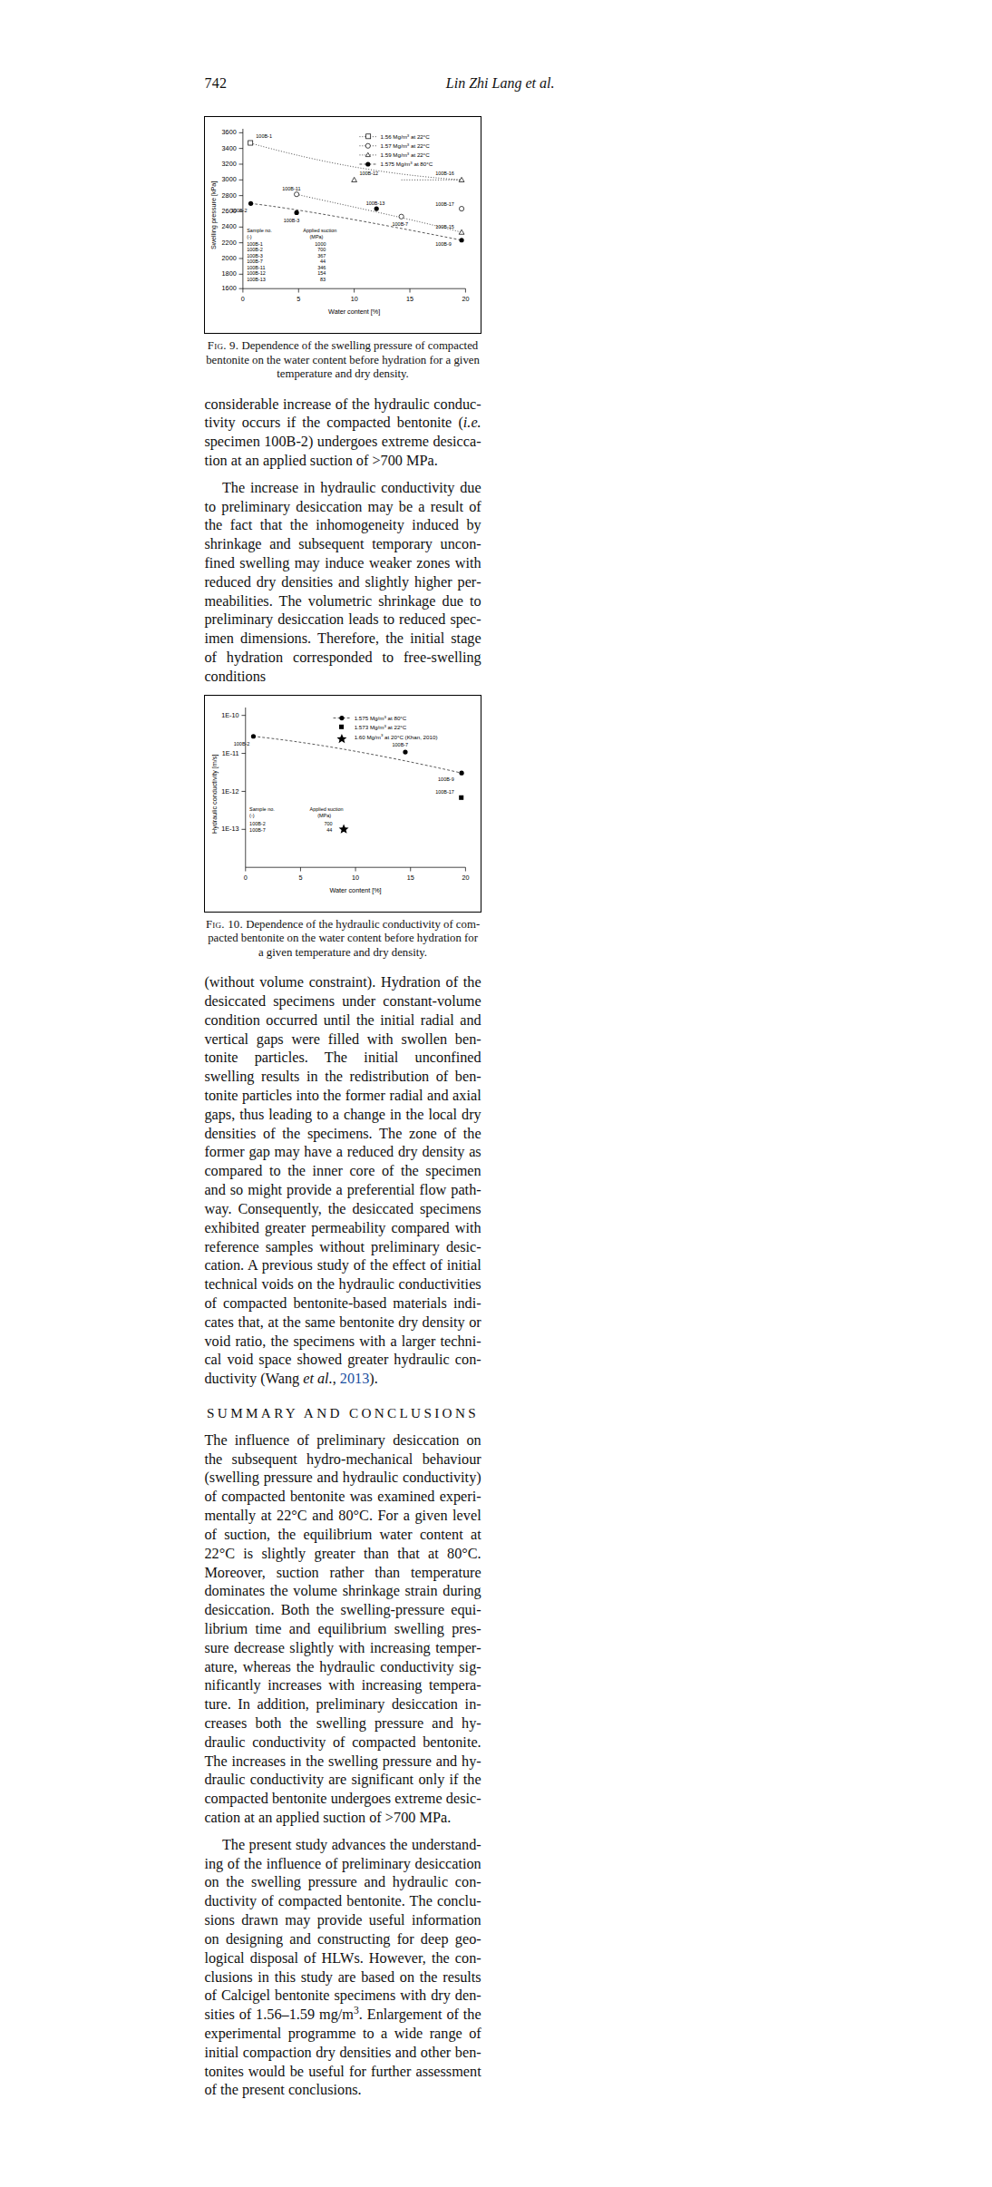742
Lin Zhi Lang et al.
3600 3400 3200 3000 2800 2600 2400 2200 2000 1800 1600 0 5 10 15 20 Water content [%] Swelling pressure [kPa] 1.56 Mg/m3 at 22°C 1.57 Mg/m3 at 22°C 1.59 Mg/m3 at 22°C 1.575 Mg/m3 at 80°C 100B-1 100B-2 100B-3 100B-11 100B-12 100B-13 100B-7 100B-16 100B-17 100B-15 100B-9 Sample no. Applied suction (-) (MPa) 100B-11000 100B-2700 100B-3367 100B-744 100B-11346 100B-12154 100B-1383
Fig. 9. Dependence of the swelling pressure of compacted bentonite on the water content before hydration for a given temperature and dry density.
considerable increase of the hydraulic conductivity occurs if the compacted bentonite (i.e. specimen 100B-2) undergoes extreme desiccation at an applied suction of >700 MPa.
The increase in hydraulic conductivity due to preliminary desiccation may be a result of the fact that the inhomogeneity induced by shrinkage and subsequent temporary unconfined swelling may induce weaker zones with reduced dry densities and slightly higher permeabilities. The volumetric shrinkage due to preliminary desiccation leads to reduced specimen dimensions. Therefore, the initial stage of hydration corresponded to free-swelling conditions
1E-10 1E-11 1E-12 1E-13 0 5 10 15 20 Water content [%] Hydraulic conductivity [m/s] 1.575 Mg/m3 at 80°C 1.573 Mg/m3 at 22°C 1.60 Mg/m3 at 20°C (Khan, 2010) 100B-2 100B-7 100B-9 100B-17 Sample no. Applied suction (-) (MPa) 100B-2700 100B-744
Fig. 10. Dependence of the hydraulic conductivity of compacted bentonite on the water content before hydration for a given temperature and dry density.
(without volume constraint). Hydration of the desiccated specimens under constant-volume condition occurred until the initial radial and vertical gaps were filled with swollen bentonite particles. The initial unconfined swelling results in the redistribution of bentonite particles into the former radial and axial gaps, thus leading to a change in the local dry densities of the specimens. The zone of the former gap may have a reduced dry density as compared to the inner core of the specimen and so might provide a preferential flow pathway. Consequently, the desiccated specimens exhibited greater permeability compared with reference samples without preliminary desiccation. A previous study of the effect of initial technical voids on the hydraulic conductivities of compacted bentonite-based materials indicates that, at the same bentonite dry density or void ratio, the specimens with a larger technical void space showed greater hydraulic conductivity (Wang et al., 2013).
Summary and Conclusions
The influence of preliminary desiccation on the subsequent hydro-mechanical behaviour (swelling pressure and hydraulic conductivity) of compacted bentonite was examined experimentally at 22°C and 80°C. For a given level of suction, the equilibrium water content at 22°C is slightly greater than that at 80°C. Moreover, suction rather than temperature dominates the volume shrinkage strain during desiccation. Both the swelling-pressure equilibrium time and equilibrium swelling pressure decrease slightly with increasing temperature, whereas the hydraulic conductivity significantly increases with increasing temperature. In addition, preliminary desiccation increases both the swelling pressure and hydraulic conductivity of compacted bentonite. The increases in the swelling pressure and hydraulic conductivity are significant only if the compacted bentonite undergoes extreme desiccation at an applied suction of >700 MPa.
The present study advances the understanding of the influence of preliminary desiccation on the swelling pressure and hydraulic conductivity of compacted bentonite. The conclusions drawn may provide useful information on designing and constructing for deep geological disposal of HLWs. However, the conclusions in this study are based on the results of Calcigel bentonite specimens with dry densities of 1.56–1.59 mg/m3. Enlargement of the experimental programme to a wide range of initial compaction dry densities and other bentonites would be useful for further assessment of the present conclusions.